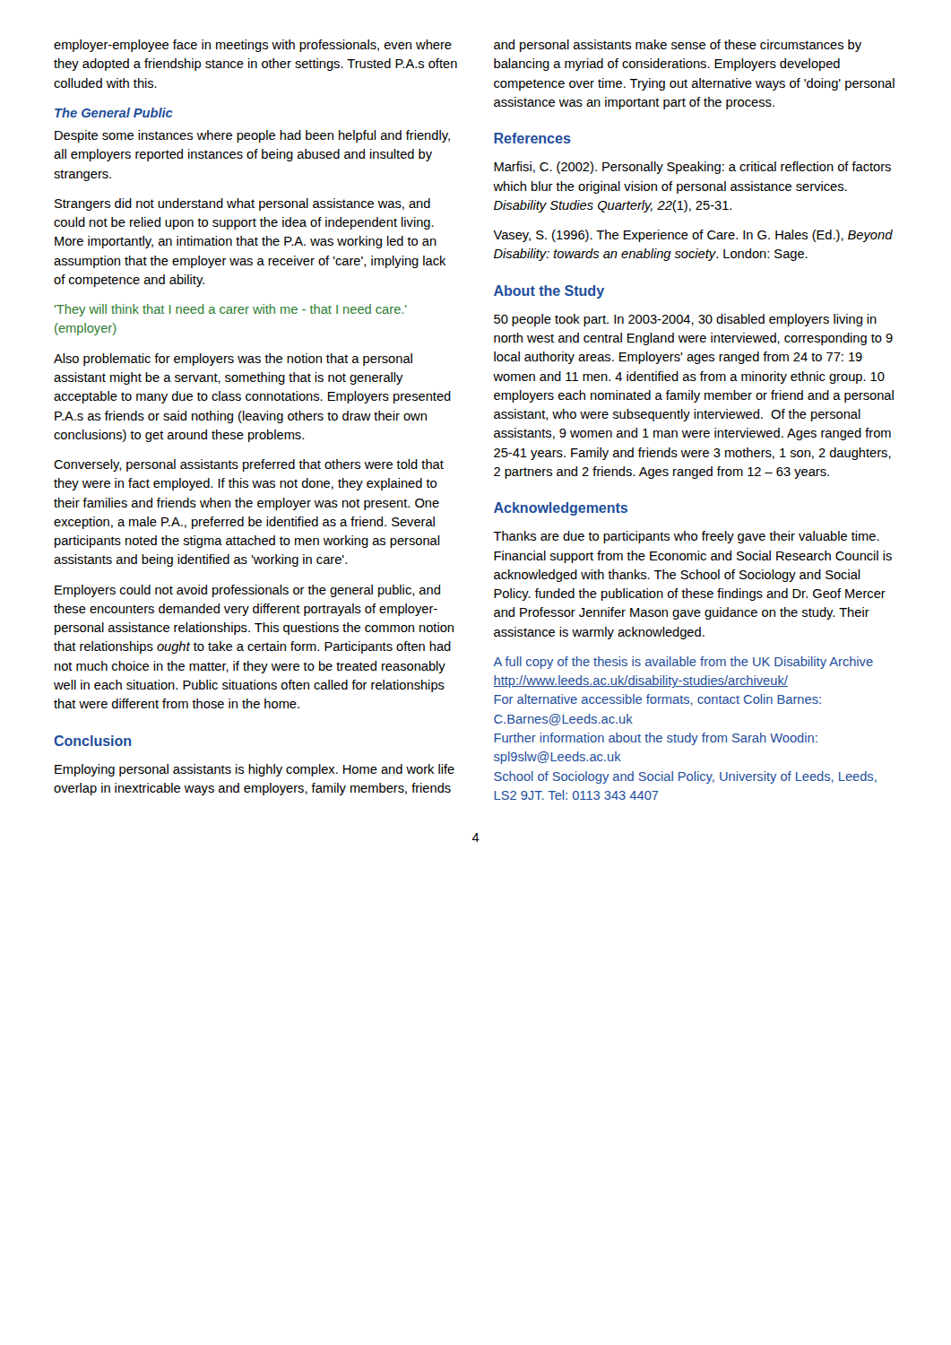employer-employee face in meetings with professionals, even where they adopted a friendship stance in other settings. Trusted P.A.s often colluded with this.
The General Public
Despite some instances where people had been helpful and friendly, all employers reported instances of being abused and insulted by strangers.
Strangers did not understand what personal assistance was, and could not be relied upon to support the idea of independent living. More importantly, an intimation that the P.A. was working led to an assumption that the employer was a receiver of 'care', implying lack of competence and ability.
'They will think that I need a carer with me - that I need care.' (employer)
Also problematic for employers was the notion that a personal assistant might be a servant, something that is not generally acceptable to many due to class connotations. Employers presented P.A.s as friends or said nothing (leaving others to draw their own conclusions) to get around these problems.
Conversely, personal assistants preferred that others were told that they were in fact employed. If this was not done, they explained to their families and friends when the employer was not present. One exception, a male P.A., preferred be identified as a friend. Several participants noted the stigma attached to men working as personal assistants and being identified as 'working in care'.
Employers could not avoid professionals or the general public, and these encounters demanded very different portrayals of employer-personal assistance relationships. This questions the common notion that relationships ought to take a certain form. Participants often had not much choice in the matter, if they were to be treated reasonably well in each situation. Public situations often called for relationships that were different from those in the home.
Conclusion
Employing personal assistants is highly complex. Home and work life overlap in inextricable ways and employers, family members, friends and personal assistants make sense of these circumstances by balancing a myriad of considerations. Employers developed competence over time. Trying out alternative ways of 'doing' personal assistance was an important part of the process.
References
Marfisi, C. (2002). Personally Speaking: a critical reflection of factors which blur the original vision of personal assistance services. Disability Studies Quarterly, 22(1), 25-31.
Vasey, S. (1996). The Experience of Care. In G. Hales (Ed.), Beyond Disability: towards an enabling society. London: Sage.
About the Study
50 people took part. In 2003-2004, 30 disabled employers living in north west and central England were interviewed, corresponding to 9 local authority areas. Employers' ages ranged from 24 to 77: 19 women and 11 men. 4 identified as from a minority ethnic group. 10 employers each nominated a family member or friend and a personal assistant, who were subsequently interviewed. Of the personal assistants, 9 women and 1 man were interviewed. Ages ranged from 25-41 years. Family and friends were 3 mothers, 1 son, 2 daughters, 2 partners and 2 friends. Ages ranged from 12 – 63 years.
Acknowledgements
Thanks are due to participants who freely gave their valuable time. Financial support from the Economic and Social Research Council is acknowledged with thanks. The School of Sociology and Social Policy. funded the publication of these findings and Dr. Geof Mercer and Professor Jennifer Mason gave guidance on the study. Their assistance is warmly acknowledged.
A full copy of the thesis is available from the UK Disability Archive
http://www.leeds.ac.uk/disability-studies/archiveuk/
For alternative accessible formats, contact Colin Barnes: C.Barnes@Leeds.ac.uk
Further information about the study from Sarah Woodin: spl9slw@Leeds.ac.uk
School of Sociology and Social Policy, University of Leeds, Leeds, LS2 9JT. Tel: 0113 343 4407
4